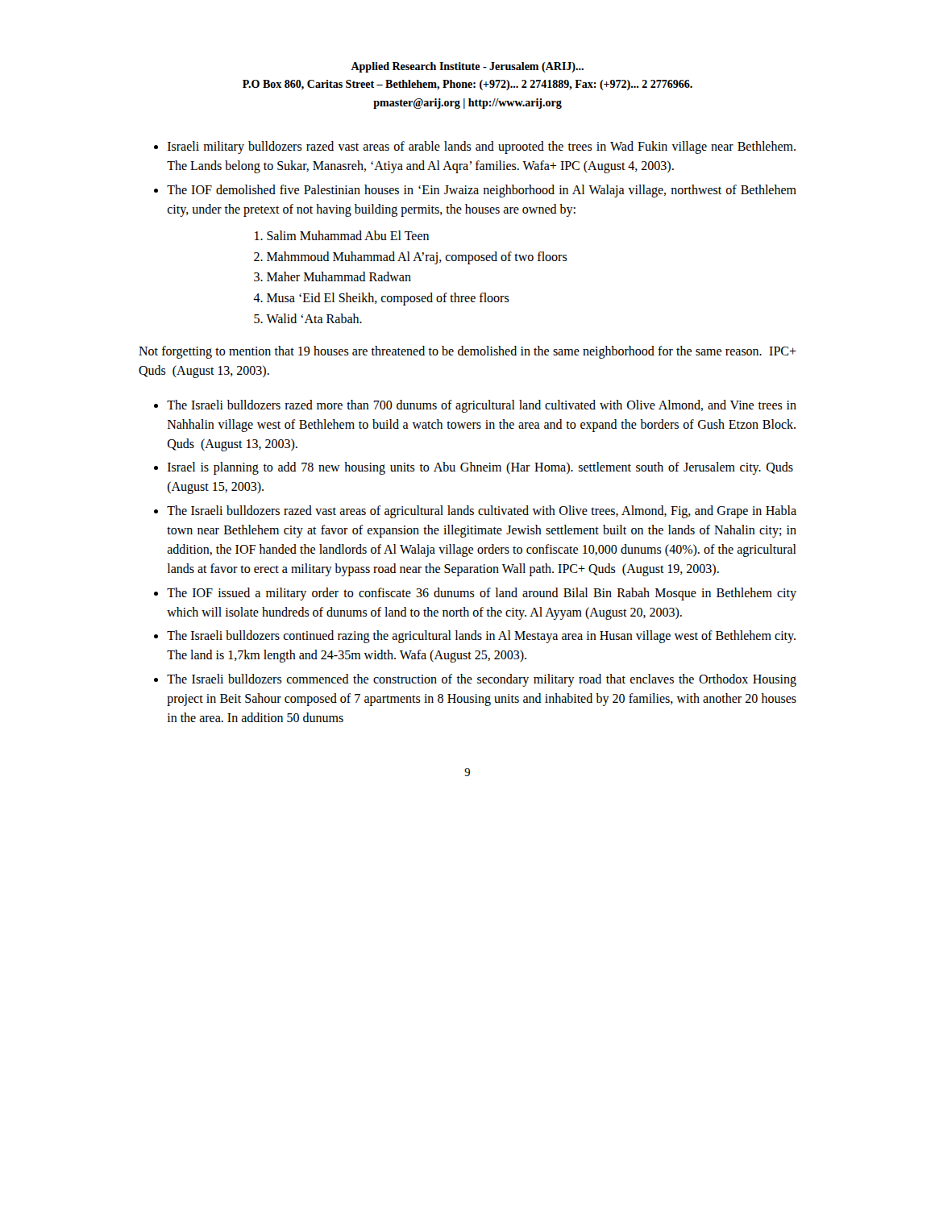Applied Research Institute - Jerusalem (ARIJ)...
P.O Box 860, Caritas Street – Bethlehem, Phone: (+972)... 2 2741889, Fax: (+972)... 2 2776966.
pmaster@arij.org | http://www.arij.org
Israeli military bulldozers razed vast areas of arable lands and uprooted the trees in Wad Fukin village near Bethlehem. The Lands belong to Sukar, Manasreh, ‘Atiya and Al Aqra’ families. Wafa+ IPC (August 4, 2003).
The IOF demolished five Palestinian houses in ‘Ein Jwaiza neighborhood in Al Walaja village, northwest of Bethlehem city, under the pretext of not having building permits, the houses are owned by:
Salim Muhammad Abu El Teen
Mahmmoud Muhammad Al A’raj, composed of two floors
Maher Muhammad Radwan
Musa ‘Eid El Sheikh, composed of three floors
Walid ‘Ata Rabah.
Not forgetting to mention that 19 houses are threatened to be demolished in the same neighborhood for the same reason. IPC+ Quds (August 13, 2003).
The Israeli bulldozers razed more than 700 dunums of agricultural land cultivated with Olive Almond, and Vine trees in Nahhalin village west of Bethlehem to build a watch towers in the area and to expand the borders of Gush Etzon Block. Quds (August 13, 2003).
Israel is planning to add 78 new housing units to Abu Ghneim (Har Homa). settlement south of Jerusalem city. Quds (August 15, 2003).
The Israeli bulldozers razed vast areas of agricultural lands cultivated with Olive trees, Almond, Fig, and Grape in Habla town near Bethlehem city at favor of expansion the illegitimate Jewish settlement built on the lands of Nahalin city; in addition, the IOF handed the landlords of Al Walaja village orders to confiscate 10,000 dunums (40%). of the agricultural lands at favor to erect a military bypass road near the Separation Wall path. IPC+ Quds (August 19, 2003).
The IOF issued a military order to confiscate 36 dunums of land around Bilal Bin Rabah Mosque in Bethlehem city which will isolate hundreds of dunums of land to the north of the city. Al Ayyam (August 20, 2003).
The Israeli bulldozers continued razing the agricultural lands in Al Mestaya area in Husan village west of Bethlehem city. The land is 1,7km length and 24-35m width. Wafa (August 25, 2003).
The Israeli bulldozers commenced the construction of the secondary military road that enclaves the Orthodox Housing project in Beit Sahour composed of 7 apartments in 8 Housing units and inhabited by 20 families, with another 20 houses in the area. In addition 50 dunums
9